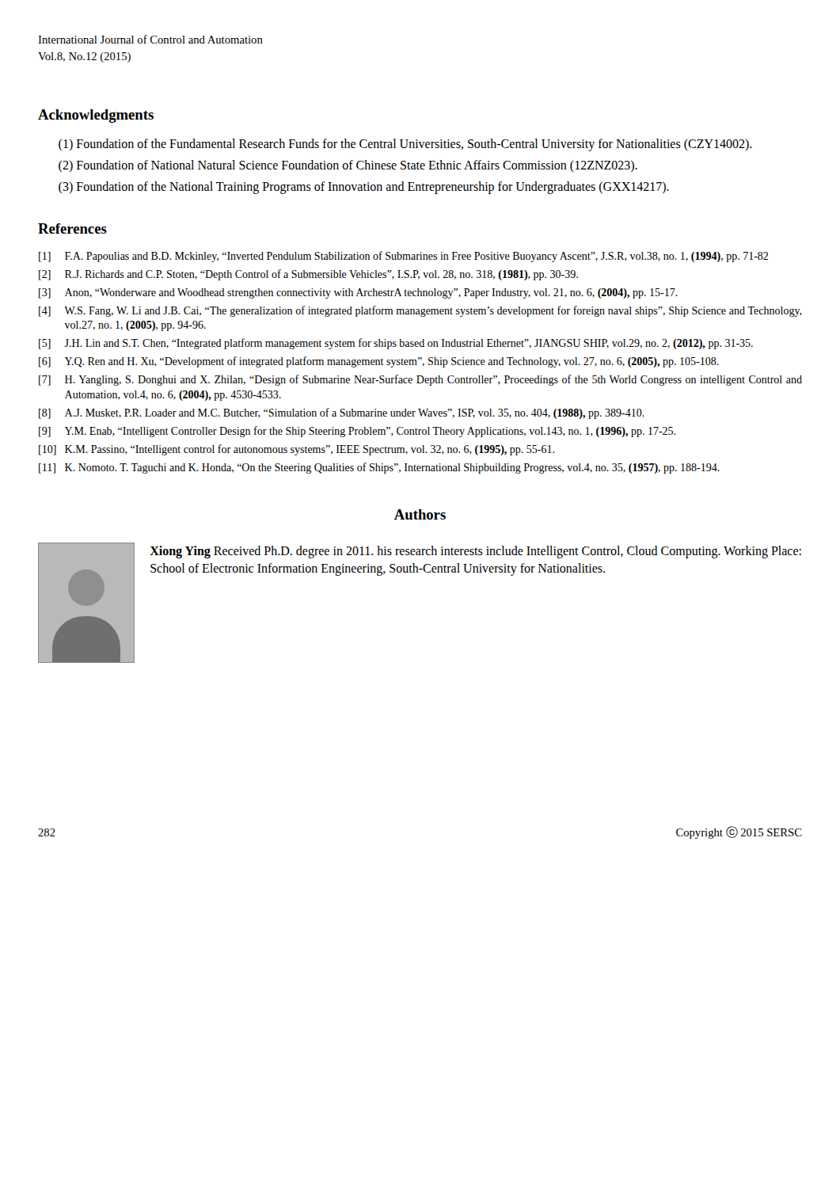International Journal of Control and Automation
Vol.8, No.12 (2015)
Acknowledgments
(1) Foundation of the Fundamental Research Funds for the Central Universities, South-Central University for Nationalities (CZY14002).
(2) Foundation of National Natural Science Foundation of Chinese State Ethnic Affairs Commission (12ZNZ023).
(3) Foundation of the National Training Programs of Innovation and Entrepreneurship for Undergraduates (GXX14217).
References
[1] F.A. Papoulias and B.D. Mckinley, “Inverted Pendulum Stabilization of Submarines in Free Positive Buoyancy Ascent”, J.S.R, vol.38, no. 1, (1994), pp. 71-82
[2] R.J. Richards and C.P. Stoten, “Depth Control of a Submersible Vehicles”, I.S.P, vol. 28, no. 318, (1981), pp. 30-39.
[3] Anon, “Wonderware and Woodhead strengthen connectivity with ArchestrA technology”, Paper Industry, vol. 21, no. 6, (2004), pp. 15-17.
[4] W.S. Fang, W. Li and J.B. Cai, “The generalization of integrated platform management system’s development for foreign naval ships”, Ship Science and Technology, vol.27, no. 1, (2005), pp. 94-96.
[5] J.H. Lin and S.T. Chen, “Integrated platform management system for ships based on Industrial Ethernet”, JIANGSU SHIP, vol.29, no. 2, (2012), pp. 31-35.
[6] Y.Q. Ren and H. Xu, “Development of integrated platform management system”, Ship Science and Technology, vol. 27, no. 6, (2005), pp. 105-108.
[7] H. Yangling, S. Donghui and X. Zhilan, “Design of Submarine Near-Surface Depth Controller”, Proceedings of the 5th World Congress on intelligent Control and Automation, vol.4, no. 6, (2004), pp. 4530-4533.
[8] A.J. Musket, P.R. Loader and M.C. Butcher, “Simulation of a Submarine under Waves”, ISP, vol. 35, no. 404, (1988), pp. 389-410.
[9] Y.M. Enab, “Intelligent Controller Design for the Ship Steering Problem”, Control Theory Applications, vol.143, no. 1, (1996), pp. 17-25.
[10] K.M. Passino, “Intelligent control for autonomous systems”, IEEE Spectrum, vol. 32, no. 6, (1995), pp. 55-61.
[11] K. Nomoto. T. Taguchi and K. Honda, “On the Steering Qualities of Ships”, International Shipbuilding Progress, vol.4, no. 35, (1957), pp. 188-194.
Authors
Xiong Ying Received Ph.D. degree in 2011. his research interests include Intelligent Control, Cloud Computing. Working Place: School of Electronic Information Engineering, South-Central University for Nationalities.
282
Copyright ⓒ 2015 SERSC